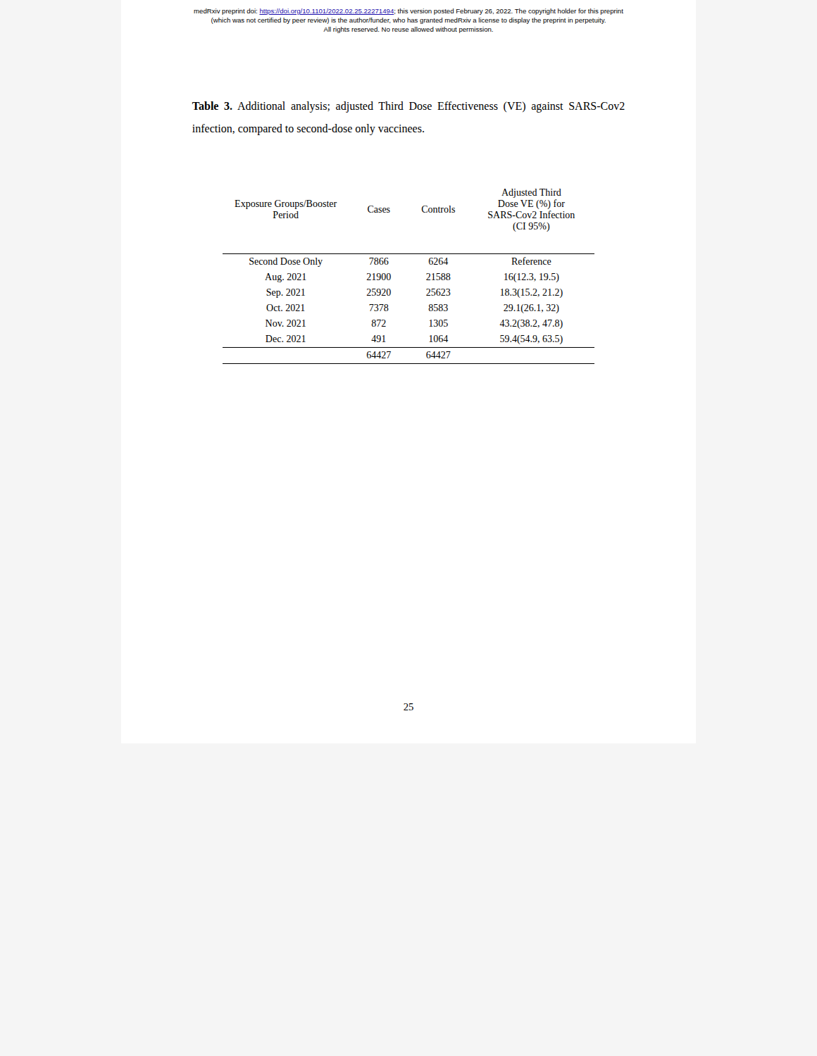medRxiv preprint doi: https://doi.org/10.1101/2022.02.25.22271494; this version posted February 26, 2022. The copyright holder for this preprint
(which was not certified by peer review) is the author/funder, who has granted medRxiv a license to display the preprint in perpetuity.
All rights reserved. No reuse allowed without permission.
Table 3. Additional analysis; adjusted Third Dose Effectiveness (VE) against SARS-Cov2 infection, compared to second-dose only vaccinees.
| Exposure Groups/Booster Period | Cases | Controls | Adjusted Third Dose VE (%) for SARS-Cov2 Infection (CI 95%) |
| --- | --- | --- | --- |
| Second Dose Only | 7866 | 6264 | Reference |
| Aug. 2021 | 21900 | 21588 | 16(12.3, 19.5) |
| Sep. 2021 | 25920 | 25623 | 18.3(15.2, 21.2) |
| Oct. 2021 | 7378 | 8583 | 29.1(26.1, 32) |
| Nov. 2021 | 872 | 1305 | 43.2(38.2, 47.8) |
| Dec. 2021 | 491 | 1064 | 59.4(54.9, 63.5) |
| | 64427 | 64427 | |
25